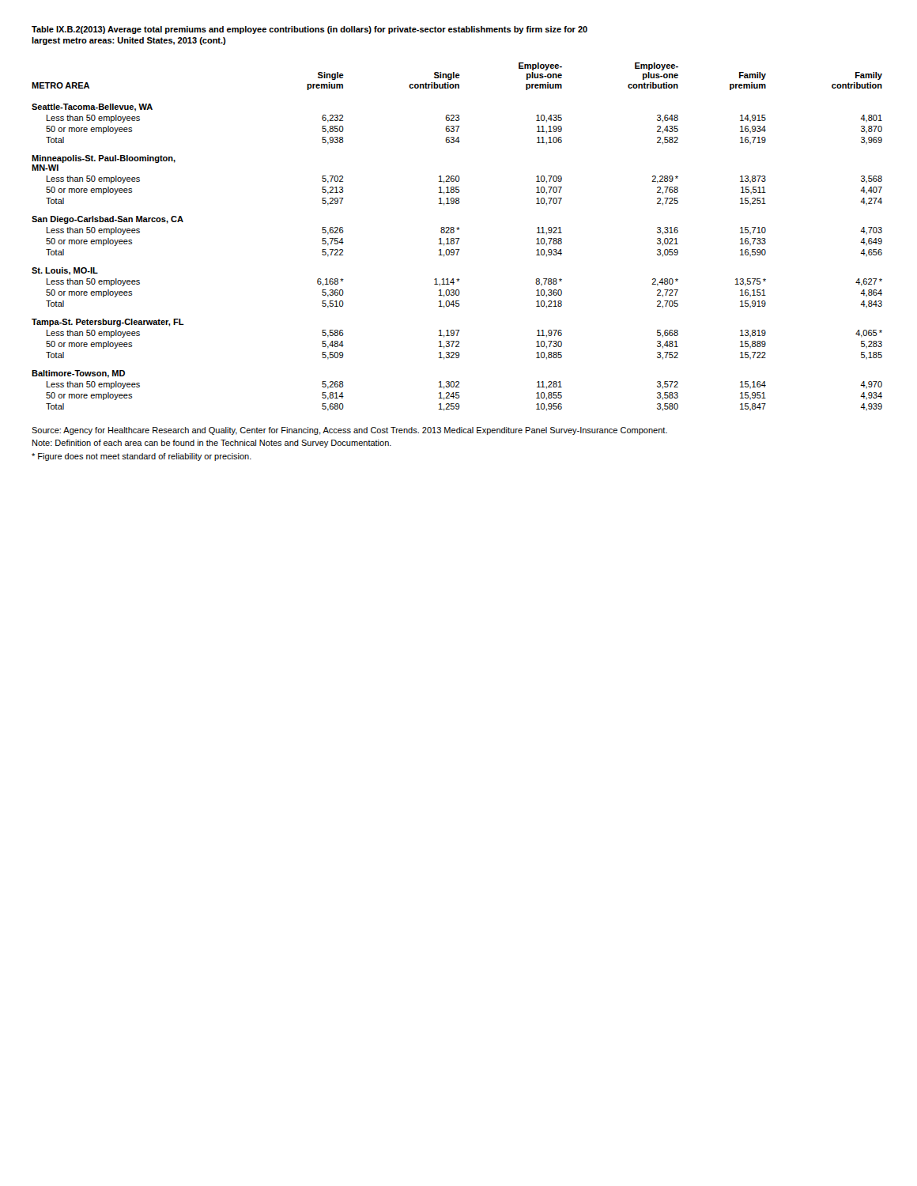Table IX.B.2(2013) Average total premiums and employee contributions (in dollars) for private-sector establishments by firm size for 20
largest metro areas: United States, 2013 (cont.)
| METRO AREA | Single premium | Single contribution | Employee- plus-one premium | Employee- plus-one contribution | Family premium | Family contribution |
| --- | --- | --- | --- | --- | --- | --- |
| Seattle-Tacoma-Bellevue, WA |
| Less than 50 employees | 6,232 | 623 | 10,435 | 3,648 | 14,915 | 4,801 |
| 50 or more employees | 5,850 | 637 | 11,199 | 2,435 | 16,934 | 3,870 |
| Total | 5,938 | 634 | 11,106 | 2,582 | 16,719 | 3,969 |
| Minneapolis-St. Paul-Bloomington, MN-WI |
| Less than 50 employees | 5,702 | 1,260 | 10,709 | 2,289 * | 13,873 | 3,568 |
| 50 or more employees | 5,213 | 1,185 | 10,707 | 2,768 | 15,511 | 4,407 |
| Total | 5,297 | 1,198 | 10,707 | 2,725 | 15,251 | 4,274 |
| San Diego-Carlsbad-San Marcos, CA |
| Less than 50 employees | 5,626 | 828 * | 11,921 | 3,316 | 15,710 | 4,703 |
| 50 or more employees | 5,754 | 1,187 | 10,788 | 3,021 | 16,733 | 4,649 |
| Total | 5,722 | 1,097 | 10,934 | 3,059 | 16,590 | 4,656 |
| St. Louis, MO-IL |
| Less than 50 employees | 6,168 * | 1,114 * | 8,788 * | 2,480 * | 13,575 * | 4,627 * |
| 50 or more employees | 5,360 | 1,030 | 10,360 | 2,727 | 16,151 | 4,864 |
| Total | 5,510 | 1,045 | 10,218 | 2,705 | 15,919 | 4,843 |
| Tampa-St. Petersburg-Clearwater, FL |
| Less than 50 employees | 5,586 | 1,197 | 11,976 | 5,668 | 13,819 | 4,065 * |
| 50 or more employees | 5,484 | 1,372 | 10,730 | 3,481 | 15,889 | 5,283 |
| Total | 5,509 | 1,329 | 10,885 | 3,752 | 15,722 | 5,185 |
| Baltimore-Towson, MD |
| Less than 50 employees | 5,268 | 1,302 | 11,281 | 3,572 | 15,164 | 4,970 |
| 50 or more employees | 5,814 | 1,245 | 10,855 | 3,583 | 15,951 | 4,934 |
| Total | 5,680 | 1,259 | 10,956 | 3,580 | 15,847 | 4,939 |
Source: Agency for Healthcare Research and Quality, Center for Financing, Access and Cost Trends. 2013 Medical Expenditure Panel Survey-Insurance Component.
Note: Definition of each area can be found in the Technical Notes and Survey Documentation.
* Figure does not meet standard of reliability or precision.